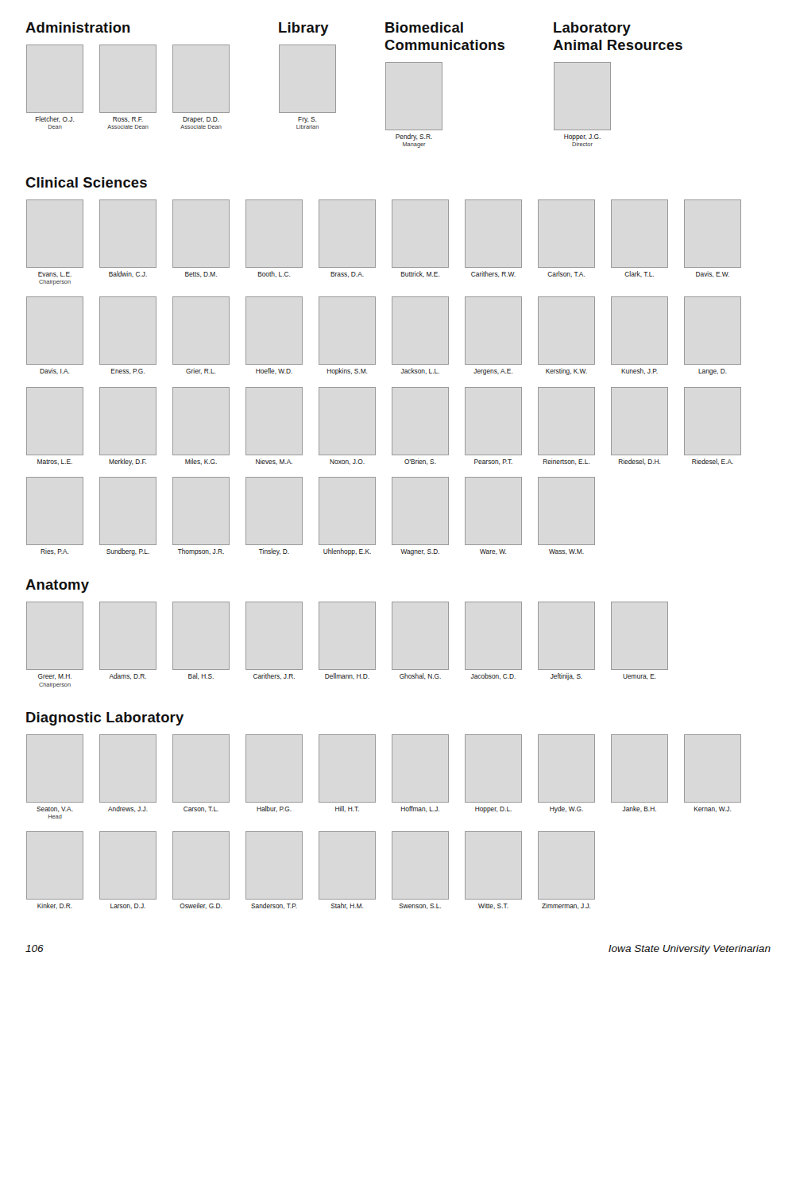Administration
Fletcher, O.J. Dean
Ross, R.F. Associate Dean
Draper, D.D. Associate Dean
Library
Fry, S. Librarian
Biomedical
Communications
Pendry, S.R. Manager
Laboratory
Animal Resources
Hopper, J.G. Director
Clinical Sciences
Evans, L.E. Chairperson
Baldwin, C.J.
Betts, D.M.
Booth, L.C.
Brass, D.A.
Buttrick, M.E.
Carithers, R.W.
Carlson, T.A.
Clark, T.L.
Davis, E.W.
Davis, I.A.
Eness, P.G.
Grier, R.L.
Hoefle, W.D.
Hopkins, S.M.
Jackson, L.L.
Jergens, A.E.
Kersting, K.W.
Kunesh, J.P.
Lange, D.
Matros, L.E.
Merkley, D.F.
Miles, K.G.
Nieves, M.A.
Noxon, J.O.
O'Brien, S.
Pearson, P.T.
Reinertson, E.L.
Riedesel, D.H.
Riedesel, E.A.
Ries, P.A.
Sundberg, P.L.
Thompson, J.R.
Tinsley, D.
Uhlenhopp, E.K.
Wagner, S.D.
Ware, W.
Wass, W.M.
Anatomy
Greer, M.H. Chairperson
Adams, D.R.
Bal, H.S.
Carithers, J.R.
Dellmann, H.D.
Ghoshal, N.G.
Jacobson, C.D.
Jeftinija, S.
Uemura, E.
Diagnostic Laboratory
Seaton, V.A. Head
Andrews, J.J.
Carson, T.L.
Halbur, P.G.
Hill, H.T.
Hoffman, L.J.
Hopper, D.L.
Hyde, W.G.
Janke, B.H.
Kernan, W.J.
Kinker, D.R.
Larson, D.J.
Osweiler, G.D.
Sanderson, T.P.
Stahr, H.M.
Swenson, S.L.
Witte, S.T.
Zimmerman, J.J.
106 Iowa State University Veterinarian